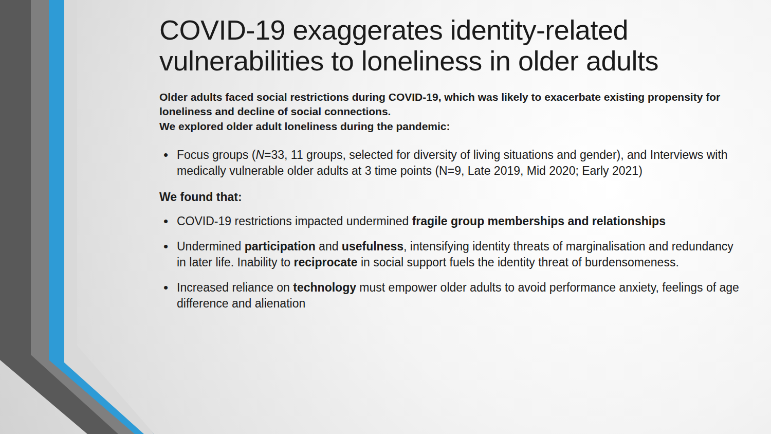COVID-19 exaggerates identity-related vulnerabilities to loneliness in older adults
Older adults faced social restrictions during COVID-19, which was likely to exacerbate existing propensity for loneliness and decline of social connections.
We explored older adult loneliness during the pandemic:
Focus groups (N=33, 11 groups, selected for diversity of living situations and gender), and Interviews with medically vulnerable older adults at 3 time points (N=9, Late 2019, Mid 2020; Early 2021)
We found that:
COVID-19 restrictions impacted undermined fragile group memberships and relationships
Undermined participation and usefulness, intensifying identity threats of marginalisation and redundancy in later life. Inability to reciprocate in social support fuels the identity threat of burdensomeness.
Increased reliance on technology must empower older adults to avoid performance anxiety, feelings of age difference and alienation